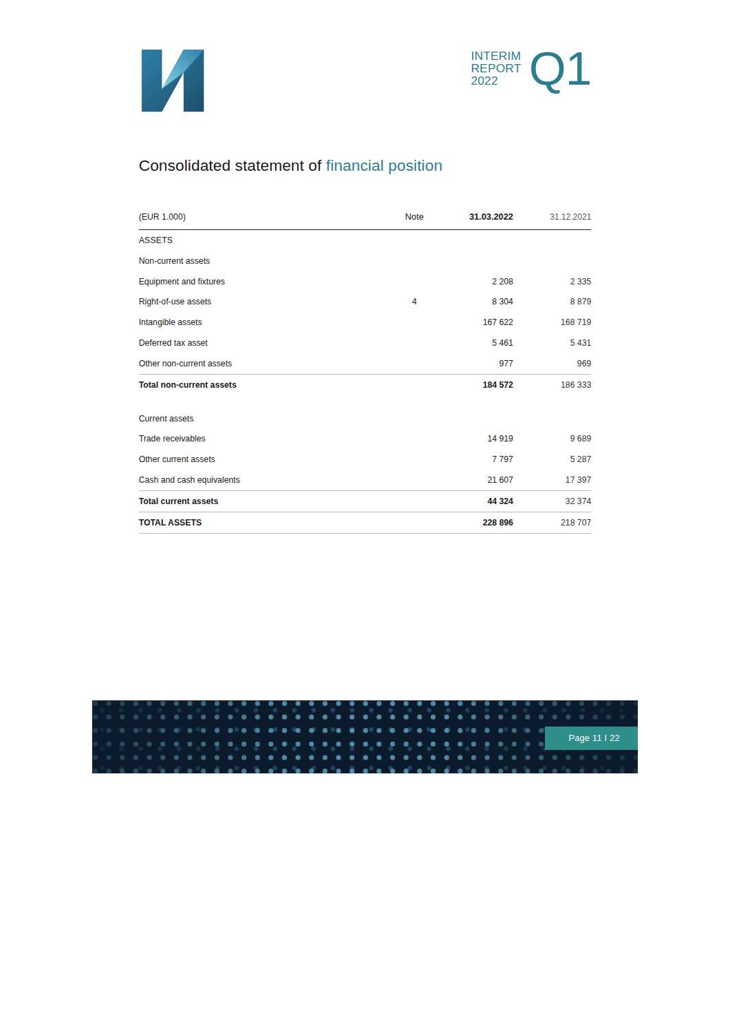INTERIM
REPORT
2022
Q1
Consolidated statement of financial position
| (EUR 1.000) | Note | 31.03.2022 | 31.12.2021 |
| --- | --- | --- | --- |
| ASSETS | | | |
| Non-current assets | | | |
| Equipment and fixtures | | 2 208 | 2 335 |
| Right-of-use assets | 4 | 8 304 | 8 879 |
| Intangible assets | | 167 622 | 168 719 |
| Deferred tax asset | | 5 461 | 5 431 |
| Other non-current assets | | 977 | 969 |
| Total non-current assets | | 184 572 | 186 333 |
| Current assets | | | |
| Trade receivables | | 14 919 | 9 689 |
| Other current assets | | 7 797 | 5 287 |
| Cash and cash equivalents | | 21 607 | 17 397 |
| Total current assets | | 44 324 | 32 374 |
| TOTAL ASSETS | | 228 896 | 218 707 |
Page 11 I 22